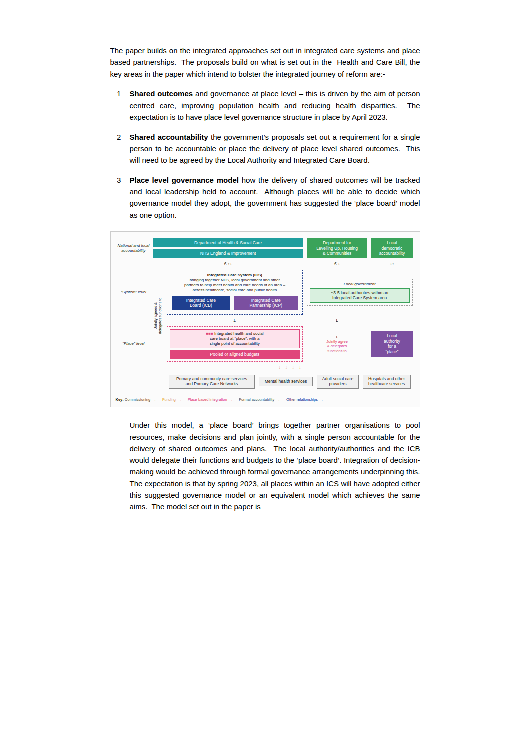The paper builds on the integrated approaches set out in integrated care systems and place based partnerships. The proposals build on what is set out in the Health and Care Bill, the key areas in the paper which intend to bolster the integrated journey of reform are:-
Shared outcomes and governance at place level – this is driven by the aim of person centred care, improving population health and reducing health disparities. The expectation is to have place level governance structure in place by April 2023.
Shared accountability the government’s proposals set out a requirement for a single person to be accountable or place the delivery of place level shared outcomes. This will need to be agreed by the Local Authority and Integrated Care Board.
Place level governance model how the delivery of shared outcomes will be tracked and local leadership held to account. Although places will be able to decide which governance model they adopt, the government has suggested the ‘place board’ model as one option.
| National and local accountability | Department of Health & Social Care NHS England & Improvement | Department for Levelling Up, Housing & Communities | Local democratic accountability |
| | £ ↑↓ | £ ↓ | ↓↑ |
| “System” level | Jointly agrees & delegates functions to | Integrated Care System (ICS) bringing together NHS, local government and other partners to help meet health and care needs of an area – across healthcare, social care and public health / Integrated Care Board (ICB) / Integrated Care Partnership (ICP) / | Local government ~3-5 local authorities within an Integrated Care System area |
| | £ | £ | |
| “Place” level | ■■■ Integrated health and social care board at “place”, with a single point of accountability Pooled or aligned budgets | £ Jointly agree & delegates functions to | Local authority for a “place” |
| | | ↓ ↓ ↓ ↓ |
| | | / Primary and community care services and Primary Care Networks / Mental health services / Adult social care providers / Hospitals and other healthcare services / |
Key: Commissioning → Funding → Place-based integration → Formal accountability → Other relationships →
Under this model, a ‘place board’ brings together partner organisations to pool resources, make decisions and plan jointly, with a single person accountable for the delivery of shared outcomes and plans. The local authority/authorities and the ICB would delegate their functions and budgets to the ‘place board’. Integration of decision-making would be achieved through formal governance arrangements underpinning this. The expectation is that by spring 2023, all places within an ICS will have adopted either this suggested governance model or an equivalent model which achieves the same aims. The model set out in the paper is